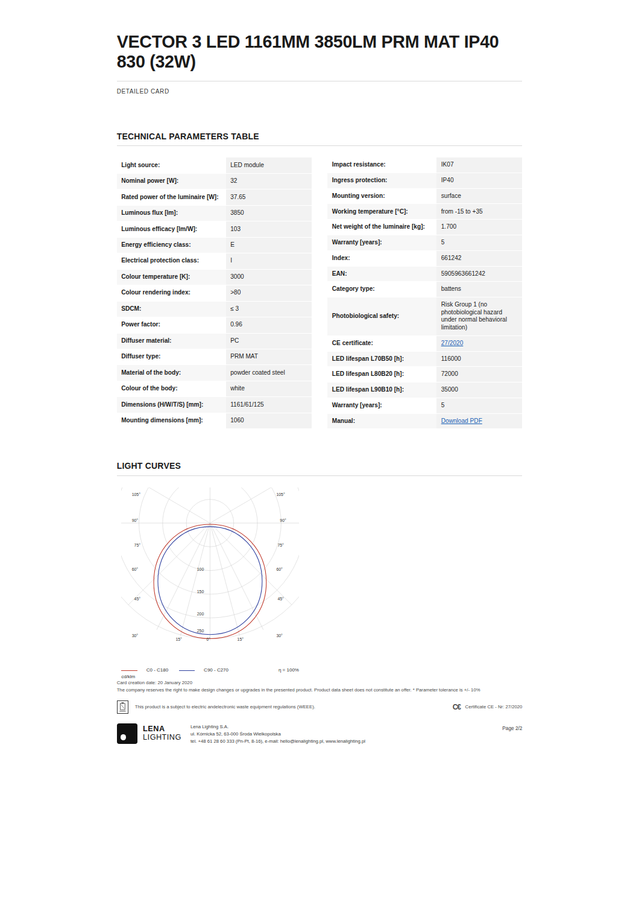VECTOR 3 LED 1161MM 3850LM PRM MAT IP40 830 (32W)
DETAILED CARD
TECHNICAL PARAMETERS TABLE
| Light source: | LED module |
| Nominal power [W]: | 32 |
| Rated power of the luminaire [W]: | 37.65 |
| Luminous flux [lm]: | 3850 |
| Luminous efficacy [lm/W]: | 103 |
| Energy efficiency class: | E |
| Electrical protection class: | I |
| Colour temperature [K]: | 3000 |
| Colour rendering index: | >80 |
| SDCM: | ≤ 3 |
| Power factor: | 0.96 |
| Diffuser material: | PC |
| Diffuser type: | PRM MAT |
| Material of the body: | powder coated steel |
| Colour of the body: | white |
| Dimensions (H/W/T/S) [mm]: | 1161/61/125 |
| Mounting dimensions [mm]: | 1060 |
| Impact resistance: | IK07 |
| Ingress protection: | IP40 |
| Mounting version: | surface |
| Working temperature [°C]: | from -15 to +35 |
| Net weight of the luminaire [kg]: | 1.700 |
| Warranty [years]: | 5 |
| Index: | 661242 |
| EAN: | 5905963661242 |
| Category type: | battens |
| Photobiological safety: | Risk Group 1 (no photobiological hazard under normal behavioral limitation) |
| CE certificate: | 27/2020 |
| LED lifespan L70B50 [h]: | 116000 |
| LED lifespan L80B20 [h]: | 72000 |
| LED lifespan L90B10 [h]: | 35000 |
| Warranty [years]: | 5 |
| Manual: | Download PDF |
LIGHT CURVES
105° 105° 90° 90° 75° 75° 60° 60° 45° 45° 30° 30° 15° 15° 0° 100 150 200 250
C0 - C180 C90 - C270
η = 100%
cd/klm
Card creation date: 20 January 2020
The company reserves the right to make design changes or upgrades in the presented product. Product data sheet does not constitute an offer. * Parameter tolerance is +/- 10%
This product is a subject to electric andelectronic waste equipment regulations (WEEE). C€ Certificate CE - Nr: 27/2020
LENA
LIGHTING
Lena Lighting S.A.
ul. Kórnicka 52, 63-000 Środa Wielkopolska
tel. +48 61 28 60 333 (Pn-Pt, 8-16), e-mail: hello@lenalighting.pl, www.lenalighting.pl
Page 2/2